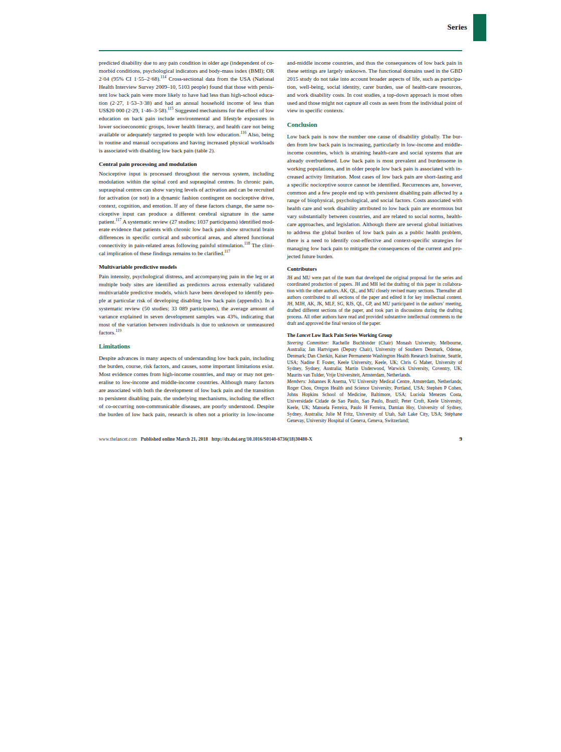Series
predicted disability due to any pain condition in older age (independent of comorbid conditions, psychological indicators and body-mass index (BMI); OR 2·04 (95% CI 1·55–2·68).114 Cross-sectional data from the USA (National Health Interview Survey 2009–10, 5103 people) found that those with persistent low back pain were more likely to have had less than high-school education (2·27, 1·53–3·38) and had an annual household income of less than US$20 000 (2·29, 1·46–3·58).115 Suggested mechanisms for the effect of low education on back pain include environmental and lifestyle exposures in lower socioeconomic groups, lower health literacy, and health care not being available or adequately targeted to people with low education.116 Also, being in routine and manual occupations and having increased physical workloads is associated with disabling low back pain (table 2).
Central pain processing and modulation
Nociceptive input is processed throughout the nervous system, including modulation within the spinal cord and supraspinal centres. In chronic pain, supraspinal centres can show varying levels of activation and can be recruited for activation (or not) in a dynamic fashion contingent on nociceptive drive, context, cognition, and emotion. If any of these factors change, the same nociceptive input can produce a different cerebral signature in the same patient.117 A systematic review (27 studies; 1037 participants) identified moderate evidence that patients with chronic low back pain show structural brain differences in specific cortical and subcortical areas, and altered functional connectivity in pain-related areas following painful stimulation.118 The clinical implication of these findings remains to be clarified.117
Multivariable predictive models
Pain intensity, psychological distress, and accompanying pain in the leg or at multiple body sites are identified as predictors across externally validated multivariable predictive models, which have been developed to identify people at particular risk of developing disabling low back pain (appendix). In a systematic review (50 studies; 33 089 participants), the average amount of variance explained in seven development samples was 43%, indicating that most of the variation between individuals is due to unknown or unmeasured factors.119
Limitations
Despite advances in many aspects of understanding low back pain, including the burden, course, risk factors, and causes, some important limitations exist. Most evidence comes from high-income countries, and may or may not generalise to low-income and middle-income countries. Although many factors are associated with both the development of low back pain and the transition to persistent disabling pain, the underlying mechanisms, including the effect of co-occurring non-communicable diseases, are poorly understood. Despite the burden of low back pain, research is often not a priority in low-income and-middle income countries, and thus the consequences of low back pain in these settings are largely unknown. The functional domains used in the GBD 2015 study do not take into account broader aspects of life, such as participation, well-being, social identity, carer burden, use of health-care resources, and work disability costs. In cost studies, a top-down approach is most often used and those might not capture all costs as seen from the individual point of view in specific contexts.
Conclusion
Low back pain is now the number one cause of disability globally. The burden from low back pain is increasing, particularly in low-income and middle-income countries, which is straining health-care and social systems that are already overburdened. Low back pain is most prevalent and burdensome in working populations, and in older people low back pain is associated with increased activity limitation. Most cases of low back pain are short-lasting and a specific nociceptive source cannot be identified. Recurrences are, however, common and a few people end up with persistent disabling pain affected by a range of biophysical, psychological, and social factors. Costs associated with health care and work disability attributed to low back pain are enormous but vary substantially between countries, and are related to social norms, health-care approaches, and legislation. Although there are several global initiatives to address the global burden of low back pain as a public health problem, there is a need to identify cost-effective and context-specific strategies for managing low back pain to mitigate the consequences of the current and projected future burden.
Contributors
JH and MU were part of the team that developed the original proposal for the series and coordinated production of papers. JH and MH led the drafting of this paper in collaboration with the other authors. AK, QL, and MU closely revised many sections. Thereafter all authors contributed to all sections of the paper and edited it for key intellectual content. JH, MJH, AK, JK, MLF, SG, RJS, QL, GP, and MU participated in the authors’ meeting, drafted different sections of the paper, and took part in discussions during the drafting process. All other authors have read and provided substantive intellectual comments to the draft and approved the final version of the paper.
The Lancet Low Back Pain Series Working Group
Steering Committee: Rachelle Buchbinder (Chair) Monash University, Melbourne, Australia; Jan Hartvigsen (Deputy Chair), University of Southern Denmark, Odense, Denmark; Dan Cherkin, Kaiser Permanente Washington Health Research Institute, Seattle, USA; Nadine E Foster, Keele University, Keele, UK; Chris G Maher, University of Sydney, Sydney, Australia; Martin Underwood, Warwick University, Coventry, UK; Maurits van Tulder, Vrije Universiteit, Amsterdam, Netherlands.
Members: Johannes R Anema, VU University Medical Centre, Amsterdam, Netherlands; Roger Chou, Oregon Health and Science University, Portland, USA; Stephen P Cohen, Johns Hopkins School of Medicine, Baltimore, USA; Lucíola Menezes Costa, Universidade Cidade de Sao Paulo, Sao Paulo, Brazil; Peter Croft, Keele University, Keele, UK; Manuela Ferreira, Paulo H Ferreira, Damian Hoy, University of Sydney, Sydney, Australia; Julie M Fritz, University of Utah, Salt Lake City, USA; Stéphane Genevay, University Hospital of Geneva, Geneva, Switzerland;
www.thelancet.com Published online March 21, 2018 http://dx.doi.org/10.1016/S0140-6736(18)30480-X
9